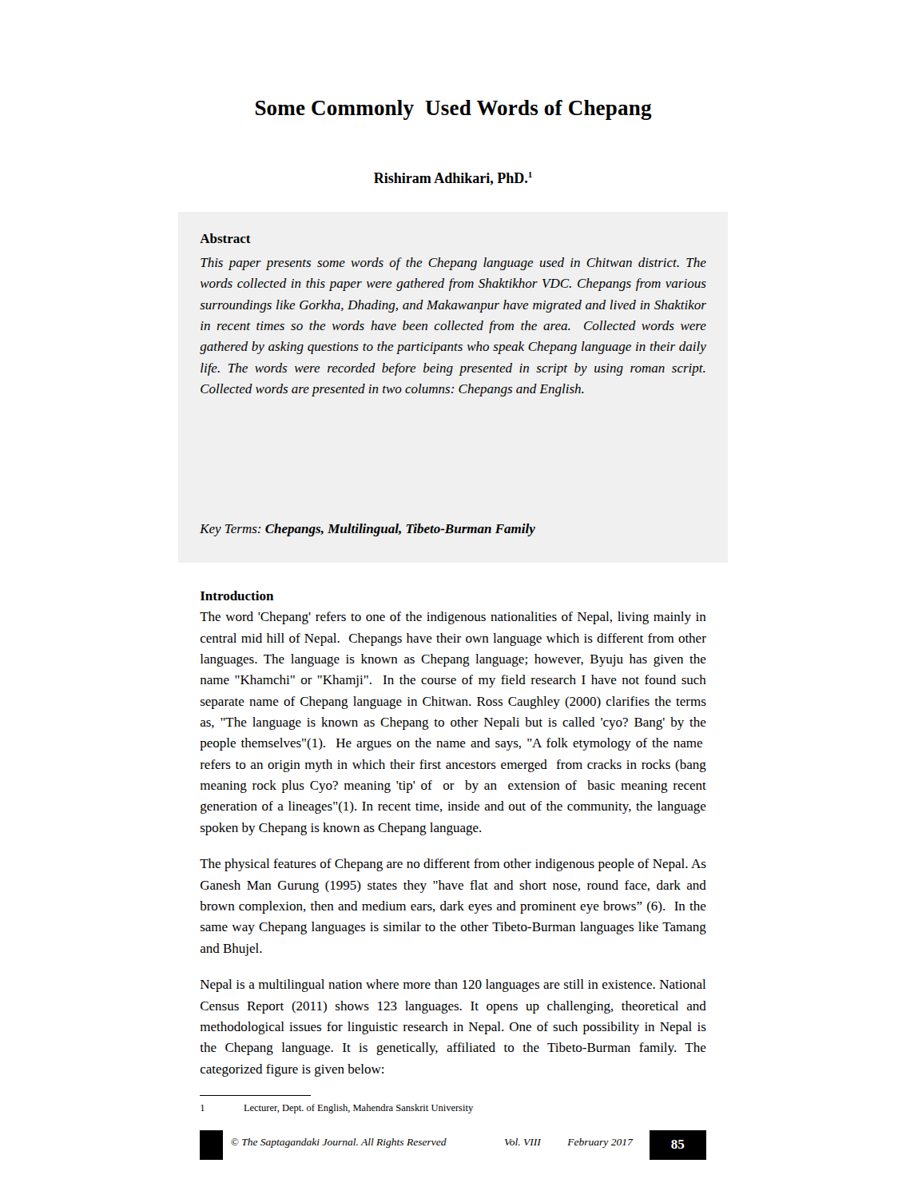Some Commonly Used Words of Chepang
Rishiram Adhikari, PhD.1
Abstract
This paper presents some words of the Chepang language used in Chitwan district. The words collected in this paper were gathered from Shaktikhor VDC. Chepangs from various surroundings like Gorkha, Dhading, and Makawanpur have migrated and lived in Shaktikor in recent times so the words have been collected from the area. Collected words were gathered by asking questions to the participants who speak Chepang language in their daily life. The words were recorded before being presented in script by using roman script. Collected words are presented in two columns: Chepangs and English.
Key Terms: Chepangs, Multilingual, Tibeto-Burman Family
Introduction
The word 'Chepang' refers to one of the indigenous nationalities of Nepal, living mainly in central mid hill of Nepal. Chepangs have their own language which is different from other languages. The language is known as Chepang language; however, Byuju has given the name "Khamchi" or "Khamji". In the course of my field research I have not found such separate name of Chepang language in Chitwan. Ross Caughley (2000) clarifies the terms as, "The language is known as Chepang to other Nepali but is called 'cyo? Bang' by the people themselves"(1). He argues on the name and says, "A folk etymology of the name refers to an origin myth in which their first ancestors emerged from cracks in rocks (bang meaning rock plus Cyo? meaning 'tip' of or by an extension of basic meaning recent generation of a lineages"(1). In recent time, inside and out of the community, the language spoken by Chepang is known as Chepang language.
The physical features of Chepang are no different from other indigenous people of Nepal. As Ganesh Man Gurung (1995) states they "have flat and short nose, round face, dark and brown complexion, then and medium ears, dark eyes and prominent eye brows” (6). In the same way Chepang languages is similar to the other Tibeto-Burman languages like Tamang and Bhujel.
Nepal is a multilingual nation where more than 120 languages are still in existence. National Census Report (2011) shows 123 languages. It opens up challenging, theoretical and methodological issues for linguistic research in Nepal. One of such possibility in Nepal is the Chepang language. It is genetically, affiliated to the Tibeto-Burman family. The categorized figure is given below:
1 Lecturer, Dept. of English, Mahendra Sanskrit University
© The Saptagandaki Journal. All Rights Reserved
Vol. VIII
February 2017
85